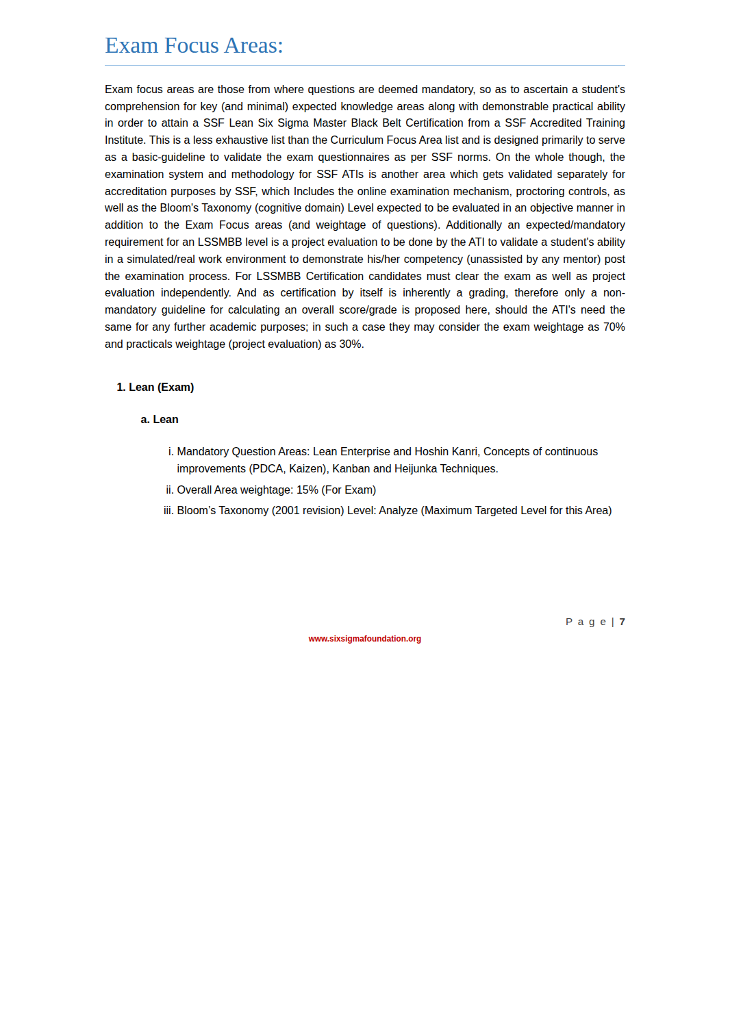Exam Focus Areas:
Exam focus areas are those from where questions are deemed mandatory, so as to ascertain a student's comprehension for key (and minimal) expected knowledge areas along with demonstrable practical ability in order to attain a SSF Lean Six Sigma Master Black Belt Certification from a SSF Accredited Training Institute. This is a less exhaustive list than the Curriculum Focus Area list and is designed primarily to serve as a basic-guideline to validate the exam questionnaires as per SSF norms. On the whole though, the examination system and methodology for SSF ATIs is another area which gets validated separately for accreditation purposes by SSF, which Includes the online examination mechanism, proctoring controls, as well as the Bloom's Taxonomy (cognitive domain) Level expected to be evaluated in an objective manner in addition to the Exam Focus areas (and weightage of questions). Additionally an expected/mandatory requirement for an LSSMBB level is a project evaluation to be done by the ATI to validate a student's ability in a simulated/real work environment to demonstrate his/her competency (unassisted by any mentor) post the examination process. For LSSMBB Certification candidates must clear the exam as well as project evaluation independently. And as certification by itself is inherently a grading, therefore only a non-mandatory guideline for calculating an overall score/grade is proposed here, should the ATI's need the same for any further academic purposes; in such a case they may consider the exam weightage as 70% and practicals weightage (project evaluation) as 30%.
Lean (Exam)
Lean
Mandatory Question Areas: Lean Enterprise and Hoshin Kanri, Concepts of continuous improvements (PDCA, Kaizen), Kanban and Heijunka Techniques.
Overall Area weightage: 15% (For Exam)
Bloom’s Taxonomy (2001 revision) Level: Analyze (Maximum Targeted Level for this Area)
P a g e | 7 www.sixsigmafoundation.org